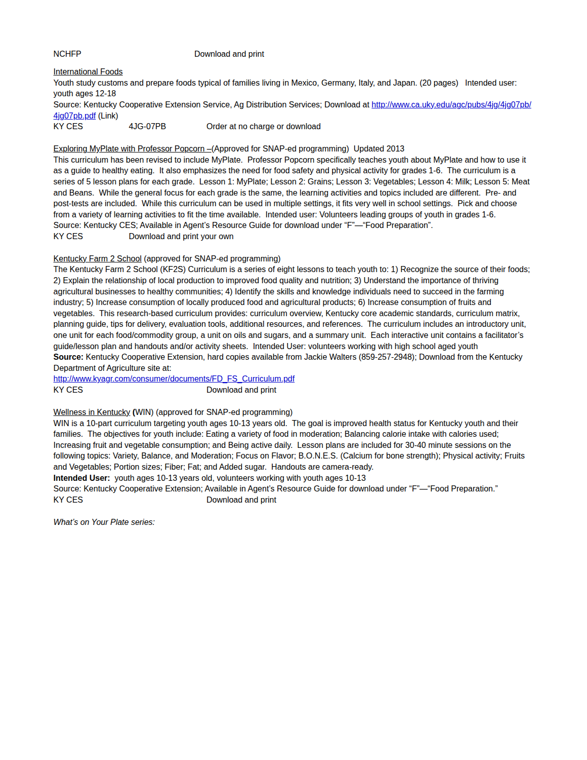NCHFPDownload and print
International Foods
Youth study customs and prepare foods typical of families living in Mexico, Germany, Italy, and Japan. (20 pages) Intended user: youth ages 12-18
Source: Kentucky Cooperative Extension Service, Ag Distribution Services; Download at http://www.ca.uky.edu/agc/pubs/4jg/4jg07pb/4jg07pb.pdf (Link)
KY CES 4JG-07PBOrder at no charge or download
Exploring MyPlate with Professor Popcorn –(Approved for SNAP-ed programming) Updated 2013
This curriculum has been revised to include MyPlate. Professor Popcorn specifically teaches youth about MyPlate and how to use it as a guide to healthy eating. It also emphasizes the need for food safety and physical activity for grades 1-6. The curriculum is a series of 5 lesson plans for each grade. Lesson 1: MyPlate; Lesson 2: Grains; Lesson 3: Vegetables; Lesson 4: Milk; Lesson 5: Meat and Beans. While the general focus for each grade is the same, the learning activities and topics included are different. Pre- and post-tests are included. While this curriculum can be used in multiple settings, it fits very well in school settings. Pick and choose from a variety of learning activities to fit the time available. Intended user: Volunteers leading groups of youth in grades 1-6.
Source: Kentucky CES; Available in Agent’s Resource Guide for download under “F”—“Food Preparation”.
KY CESDownload and print your own
Kentucky Farm 2 School (approved for SNAP-ed programming)
The Kentucky Farm 2 School (KF2S) Curriculum is a series of eight lessons to teach youth to: 1) Recognize the source of their foods; 2) Explain the relationship of local production to improved food quality and nutrition; 3) Understand the importance of thriving agricultural businesses to healthy communities; 4) Identify the skills and knowledge individuals need to succeed in the farming industry; 5) Increase consumption of locally produced food and agricultural products; 6) Increase consumption of fruits and vegetables. This research-based curriculum provides: curriculum overview, Kentucky core academic standards, curriculum matrix, planning guide, tips for delivery, evaluation tools, additional resources, and references. The curriculum includes an introductory unit, one unit for each food/commodity group, a unit on oils and sugars, and a summary unit. Each interactive unit contains a facilitator’s guide/lesson plan and handouts and/or activity sheets. Intended User: volunteers working with high school aged youth
Source: Kentucky Cooperative Extension, hard copies available from Jackie Walters (859-257-2948); Download from the Kentucky Department of Agriculture site at:
http://www.kyagr.com/consumer/documents/FD_FS_Curriculum.pdf
KY CES Download and print
Wellness in Kentucky (WIN) (approved for SNAP-ed programming)
WIN is a 10-part curriculum targeting youth ages 10-13 years old. The goal is improved health status for Kentucky youth and their families. The objectives for youth include: Eating a variety of food in moderation; Balancing calorie intake with calories used; Increasing fruit and vegetable consumption; and Being active daily. Lesson plans are included for 30-40 minute sessions on the following topics: Variety, Balance, and Moderation; Focus on Flavor; B.O.N.E.S. (Calcium for bone strength); Physical activity; Fruits and Vegetables; Portion sizes; Fiber; Fat; and Added sugar. Handouts are camera-ready.
Intended User: youth ages 10-13 years old, volunteers working with youth ages 10-13
Source: Kentucky Cooperative Extension; Available in Agent’s Resource Guide for download under “F”—“Food Preparation.”
KY CES Download and print
What’s on Your Plate series: